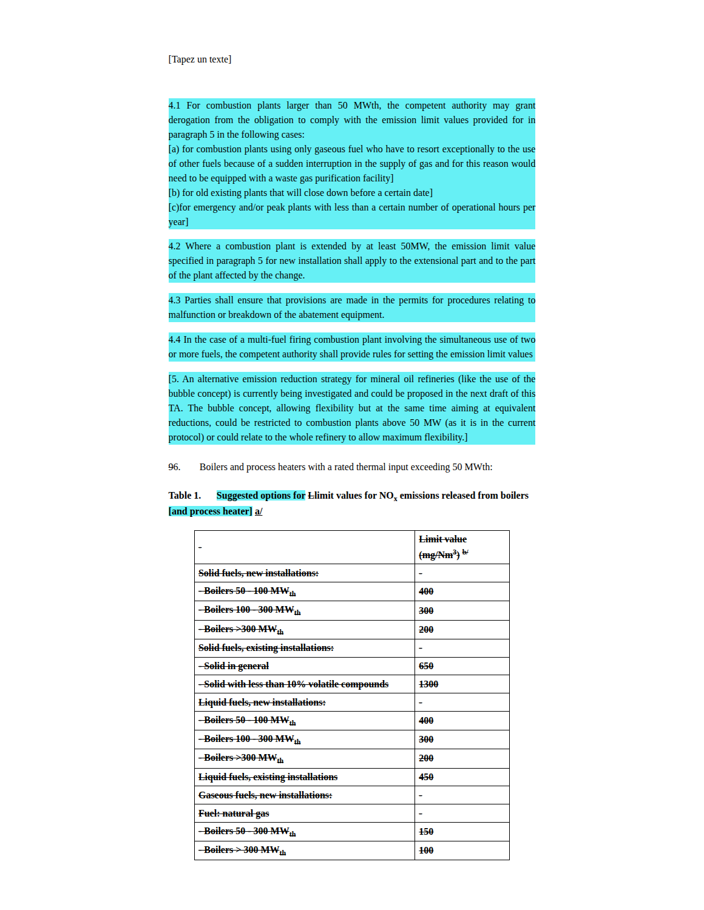[Tapez un texte]
4.1 For combustion plants larger than 50 MWth, the competent authority may grant derogation from the obligation to comply with the emission limit values provided for in paragraph 5 in the following cases:
[a) for combustion plants using only gaseous fuel who have to resort exceptionally to the use of other fuels because of a sudden interruption in the supply of gas and for this reason would need to be equipped with a waste gas purification facility]
[b) for old existing plants that will close down before a certain date]
[c)for emergency and/or peak plants with less than a certain number of operational hours per year]
4.2 Where a combustion plant is extended by at least 50MW, the emission limit value specified in paragraph 5 for new installation shall apply to the extensional part and to the part of the plant affected by the change.
4.3 Parties shall ensure that provisions are made in the permits for procedures relating to malfunction or breakdown of the abatement equipment.
4.4 In the case of a multi-fuel firing combustion plant involving the simultaneous use of two or more fuels, the competent authority shall provide rules for setting the emission limit values
[5. An alternative emission reduction strategy for mineral oil refineries (like the use of the bubble concept) is currently being investigated and could be proposed in the next draft of this TA. The bubble concept, allowing flexibility but at the same time aiming at equivalent reductions, could be restricted to combustion plants above 50 MW (as it is in the current protocol) or could relate to the whole refinery to allow maximum flexibility.]
96.
Boilers and process heaters with a rated thermal input exceeding 50 MWth:
Table 1. Suggested options for Llimit values for NOx emissions released from boilers [and process heater] a/
| - | Limit value (mg/Nm 3 ) b/ |
| Solid fuels, new installations: | - |
| - Boilers 50 - 100 MW th | 400 |
| - Boilers 100 - 300 MW th | 300 |
| - Boilers >300 MW th | 200 |
| Solid fuels, existing installations: | - |
| - Solid in general | 650 |
| - Solid with less than 10% volatile compounds | 1300 |
| Liquid fuels, new installations: | - |
| - Boilers 50 - 100 MW th | 400 |
| - Boilers 100 - 300 MW th | 300 |
| - Boilers >300 MW th | 200 |
| Liquid fuels, existing installations | 450 |
| Gaseous fuels, new installations: | - |
| Fuel: natural gas | - |
| - Boilers 50 - 300 MW th | 150 |
| - Boilers > 300 MW th | 100 |